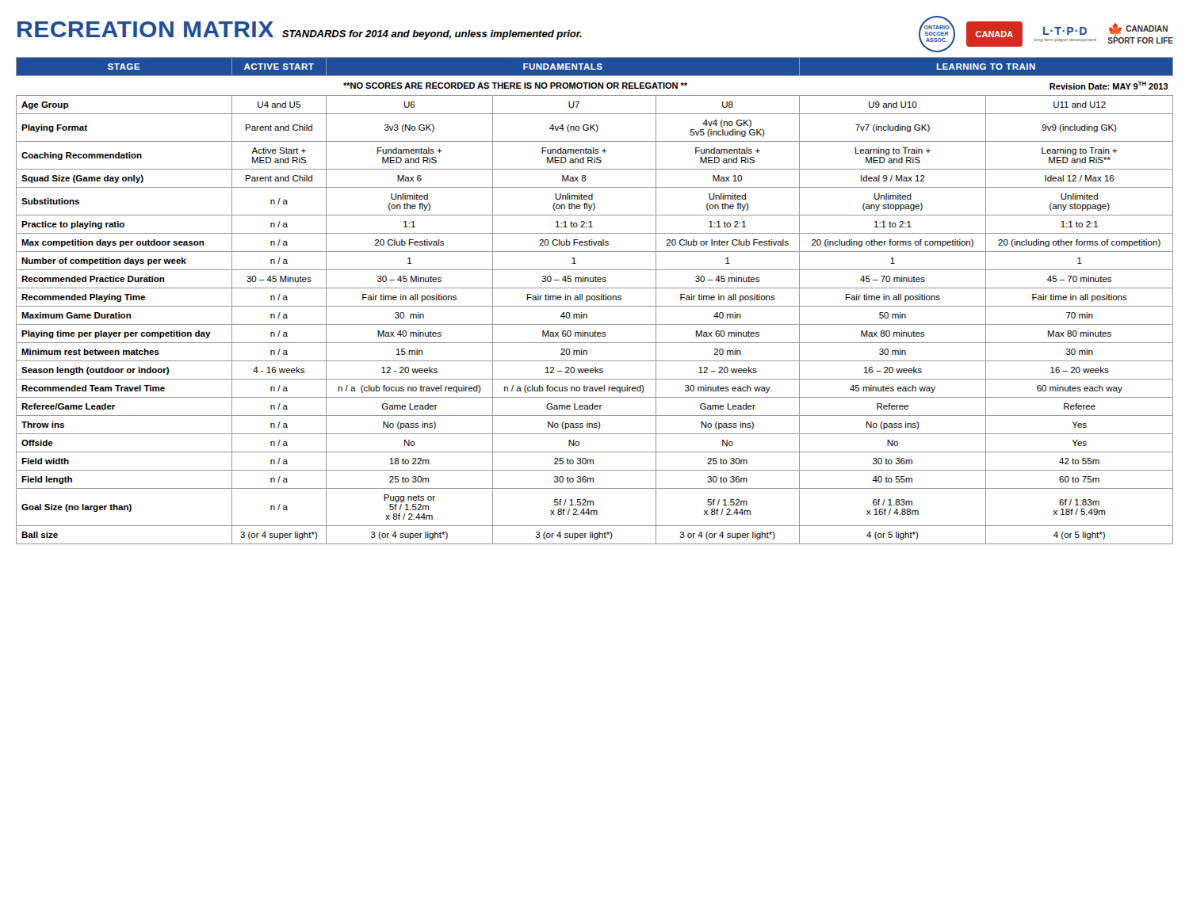RECREATION MATRIX
STANDARDS for 2014 and beyond, unless implemented prior.
ONTARIO
SOCCER
ASSOC.
CANADA
L·T·P·Dlong term player development
🍁CANADIAN
SPORT FOR LIFE
| STAGE | ACTIVE START | FUNDAMENTALS | LEARNING TO TRAIN |
| --- | --- | --- | --- |
| | **NO SCORES ARE RECORDED AS THERE IS NO PROMOTION OR RELEGATION ** | Revision Date: MAY 9 TH 2013 |
| Age Group | U4 and U5 | U6 | U7 | U8 | U9 and U10 | U11 and U12 |
| Playing Format | Parent and Child | 3v3 (No GK) | 4v4 (no GK) | 4v4 (no GK) 5v5 (including GK) | 7v7 (including GK) | 9v9 (including GK) |
| Coaching Recommendation | Active Start + MED and RiS | Fundamentals + MED and RiS | Fundamentals + MED and RiS | Fundamentals + MED and RiS | Learning to Train + MED and RiS | Learning to Train + MED and RiS** |
| Squad Size (Game day only) | Parent and Child | Max 6 | Max 8 | Max 10 | Ideal 9 / Max 12 | Ideal 12 / Max 16 |
| Substitutions | n / a | Unlimited (on the fly) | Unlimited (on the fly) | Unlimited (on the fly) | Unlimited (any stoppage) | Unlimited (any stoppage) |
| Practice to playing ratio | n / a | 1:1 | 1:1 to 2:1 | 1:1 to 2:1 | 1:1 to 2:1 | 1:1 to 2:1 |
| Max competition days per outdoor season | n / a | 20 Club Festivals | 20 Club Festivals | 20 Club or Inter Club Festivals | 20 (including other forms of competition) | 20 (including other forms of competition) |
| Number of competition days per week | n / a | 1 | 1 | 1 | 1 | 1 |
| Recommended Practice Duration | 30 – 45 Minutes | 30 – 45 Minutes | 30 – 45 minutes | 30 – 45 minutes | 45 – 70 minutes | 45 – 70 minutes |
| Recommended Playing Time | n / a | Fair time in all positions | Fair time in all positions | Fair time in all positions | Fair time in all positions | Fair time in all positions |
| Maximum Game Duration | n / a | 30 min | 40 min | 40 min | 50 min | 70 min |
| Playing time per player per competition day | n / a | Max 40 minutes | Max 60 minutes | Max 60 minutes | Max 80 minutes | Max 80 minutes |
| Minimum rest between matches | n / a | 15 min | 20 min | 20 min | 30 min | 30 min |
| Season length (outdoor or indoor) | 4 - 16 weeks | 12 - 20 weeks | 12 – 20 weeks | 12 – 20 weeks | 16 – 20 weeks | 16 – 20 weeks |
| Recommended Team Travel Time | n / a | n / a (club focus no travel required) | n / a (club focus no travel required) | 30 minutes each way | 45 minutes each way | 60 minutes each way |
| Referee/Game Leader | n / a | Game Leader | Game Leader | Game Leader | Referee | Referee |
| Throw ins | n / a | No (pass ins) | No (pass ins) | No (pass ins) | No (pass ins) | Yes |
| Offside | n / a | No | No | No | No | Yes |
| Field width | n / a | 18 to 22m | 25 to 30m | 25 to 30m | 30 to 36m | 42 to 55m |
| Field length | n / a | 25 to 30m | 30 to 36m | 30 to 36m | 40 to 55m | 60 to 75m |
| Goal Size (no larger than) | n / a | Pugg nets or 5f / 1.52m x 8f / 2.44m | 5f / 1.52m x 8f / 2.44m | 5f / 1.52m x 8f / 2.44m | 6f / 1.83m x 16f / 4.88m | 6f / 1.83m x 18f / 5.49m |
| Ball size | 3 (or 4 super light*) | 3 (or 4 super light*) | 3 (or 4 super light*) | 3 or 4 (or 4 super light*) | 4 (or 5 light*) | 4 (or 5 light*) |